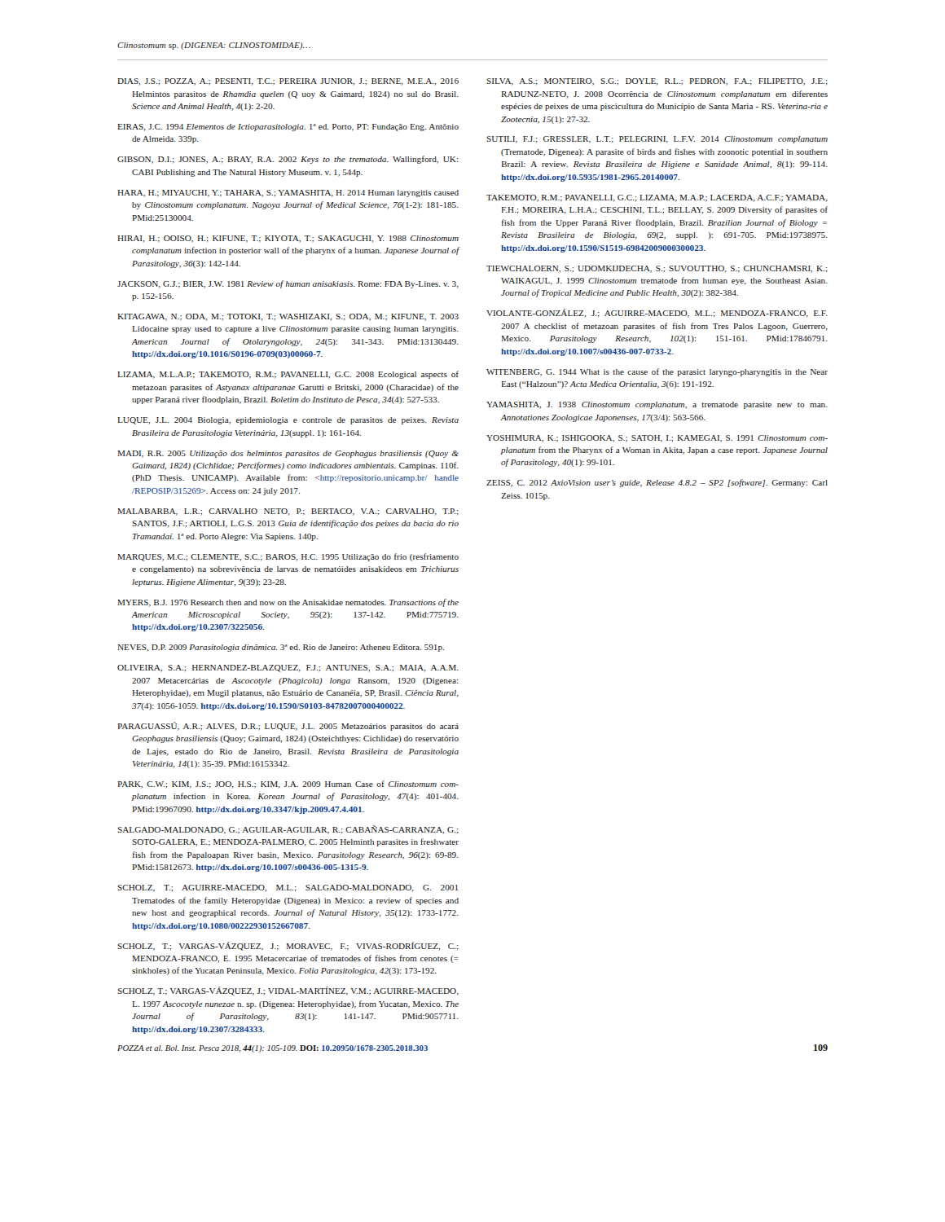Clinostomum sp. (DIGENEA: CLINOSTOMIDAE)…
DIAS, J.S.; POZZA, A.; PESENTI, T.C.; PEREIRA JUNIOR, J.; BERNE, M.E.A., 2016 Helmintos parasitos de Rhamdia quelen (Q uoy & Gaimard, 1824) no sul do Brasil. Science and Animal Health, 4(1): 2-20.
EIRAS, J.C. 1994 Elementos de Ictioparasitologia. 1ª ed. Porto, PT: Fundação Eng. Antônio de Almeida. 339p.
GIBSON, D.I.; JONES, A.; BRAY, R.A. 2002 Keys to the trematoda. Wallingford, UK: CABI Publishing and The Natural History Museum. v. 1, 544p.
HARA, H.; MIYAUCHI, Y.; TAHARA, S.; YAMASHITA, H. 2014 Human laryngitis caused by Clinostomum complanatum. Nagoya Journal of Medical Science, 76(1-2): 181-185. PMid:25130004.
HIRAI, H.; OOISO, H.; KIFUNE, T.; KIYOTA, T.; SAKAGUCHI, Y. 1988 Clinostomum complanatum infection in posterior wall of the pharynx of a human. Japanese Journal of Parasitology, 36(3): 142-144.
JACKSON, G.J.; BIER, J.W. 1981 Review of human anisakiasis. Rome: FDA By-Lines. v. 3, p. 152-156.
KITAGAWA, N.; ODA, M.; TOTOKI, T.; WASHIZAKI, S.; ODA, M.; KIFUNE, T. 2003 Lidocaine spray used to capture a live Clinostomum parasite causing human laryngitis. American Journal of Otolaryngology, 24(5): 341-343. PMid:13130449. http://dx.doi.org/10.1016/S0196-0709(03)00060-7.
LIZAMA, M.L.A.P.; TAKEMOTO, R.M.; PAVANELLI, G.C. 2008 Ecological aspects of metazoan parasites of Astyanax altiparanae Garutti e Britski, 2000 (Characidae) of the upper Paraná river floodplain, Brazil. Boletim do Instituto de Pesca, 34(4): 527-533.
LUQUE, J.L. 2004 Biologia, epidemiologia e controle de parasitos de peixes. Revista Brasileira de Parasitologia Veterinária, 13(suppl. 1): 161-164.
MADI, R.R. 2005 Utilização dos helmintos parasitos de Geophagus brasiliensis (Quoy & Gaimard, 1824) (Cichlidae; Perciformes) como indicadores ambientais. Campinas. 110f. (PhD Thesis. UNICAMP). Available from: <http://repositorio.unicamp.br/ handle /REPOSIP/315269>. Access on: 24 july 2017.
MALABARBA, L.R.; CARVALHO NETO, P.; BERTACO, V.A.; CARVALHO, T.P.; SANTOS, J.F.; ARTIOLI, L.G.S. 2013 Guia de identificação dos peixes da bacia do rio Tramandaí. 1ª ed. Porto Alegre: Via Sapiens. 140p.
MARQUES, M.C.; CLEMENTE, S.C.; BAROS, H.C. 1995 Utilização do frio (resfriamento e congelamento) na sobrevivência de larvas de nematóides anisakídeos em Trichiurus lepturus. Higiene Alimentar, 9(39): 23-28.
MYERS, B.J. 1976 Research then and now on the Anisakidae nematodes. Transactions of the American Microscopical Society, 95(2): 137-142. PMid:775719. http://dx.doi.org/10.2307/3225056.
NEVES, D.P. 2009 Parasitologia dinâmica. 3ª ed. Rio de Janeiro: Atheneu Editora. 591p.
OLIVEIRA, S.A.; HERNANDEZ-BLAZQUEZ, F.J.; ANTUNES, S.A.; MAIA, A.A.M. 2007 Metacercárias de Ascocotyle (Phagicola) longa Ransom, 1920 (Digenea: Heterophyidae), em Mugil platanus, não Estuário de Cananéia, SP, Brasil. Ciência Rural, 37(4): 1056-1059. http://dx.doi.org/10.1590/S0103-84782007000400022.
PARAGUASSÚ, A.R.; ALVES, D.R.; LUQUE, J.L. 2005 Metazoários parasitos do acará Geophagus brasiliensis (Quoy; Gaimard, 1824) (Osteichthyes: Cichlidae) do reservatório de Lajes, estado do Rio de Janeiro, Brasil. Revista Brasileira de Parasitologia Veterinária, 14(1): 35-39. PMid:16153342.
PARK, C.W.; KIM, J.S.; JOO, H.S.; KIM, J.A. 2009 Human Case of Clinostomum complanatum infection in Korea. Korean Journal of Parasitology, 47(4): 401-404. PMid:19967090. http://dx.doi.org/10.3347/kjp.2009.47.4.401.
SALGADO-MALDONADO, G.; AGUILAR-AGUILAR, R.; CABAÑAS-CARRANZA, G.; SOTO-GALERA, E.; MENDOZA-PALMERO, C. 2005 Helminth parasites in freshwater fish from the Papaloapan River basin, Mexico. Parasitology Research, 96(2): 69-89. PMid:15812673. http://dx.doi.org/10.1007/s00436-005-1315-9.
SCHOLZ, T.; AGUIRRE-MACEDO, M.L.; SALGADO-MALDONADO, G. 2001 Trematodes of the family Heteropyidae (Digenea) in Mexico: a review of species and new host and geographical records. Journal of Natural History, 35(12): 1733-1772. http://dx.doi.org/10.1080/00222930152667087.
SCHOLZ, T.; VARGAS-VÁZQUEZ, J.; MORAVEC, F.; VIVAS-RODRÍGUEZ, C.; MENDOZA-FRANCO, E. 1995 Metacercariae of trematodes of fishes from cenotes (= sinkholes) of the Yucatan Peninsula, Mexico. Folia Parasitologica, 42(3): 173-192.
SCHOLZ, T.; VARGAS-VÁZQUEZ, J.; VIDAL-MARTÍNEZ, V.M.; AGUIRRE-MACEDO, L. 1997 Ascocotyle nunezae n. sp. (Digenea: Heterophyidae), from Yucatan, Mexico. The Journal of Parasitology, 83(1): 141-147. PMid:9057711. http://dx.doi.org/10.2307/3284333.
SILVA, A.S.; MONTEIRO, S.G.; DOYLE, R.L.; PEDRON, F.A.; FILIPETTO, J.E.; RADUNZ-NETO, J. 2008 Ocorrência de Clinostomum complanatum em diferentes espécies de peixes de uma piscicultura do Município de Santa Maria - RS. Veterina-ria e Zootecnia, 15(1): 27-32.
SUTILI, F.J.; GRESSLER, L.T.; PELEGRINI, L.F.V. 2014 Clinostomum complanatum (Trematode, Digenea): A parasite of birds and fishes with zoonotic potential in southern Brazil: A review. Revista Brasileira de Higiene e Sanidade Animal, 8(1): 99-114. http://dx.doi.org/10.5935/1981-2965.20140007.
TAKEMOTO, R.M.; PAVANELLI, G.C.; LIZAMA, M.A.P.; LACERDA, A.C.F.; YAMADA, F.H.; MOREIRA, L.H.A.; CESCHINI, T.L.; BELLAY, S. 2009 Diversity of parasites of fish from the Upper Paraná River floodplain, Brazil. Brazilian Journal of Biology = Revista Brasileira de Biologia, 69(2, suppl. ): 691-705. PMid:19738975. http://dx.doi.org/10.1590/S1519-69842009000300023.
TIEWCHALOERN, S.; UDOMKIJDECHA, S.; SUVOUTTHO, S.; CHUNCHAMSRI, K.; WAIKAGUL, J. 1999 Clinostomum trematode from human eye, the Southeast Asian. Journal of Tropical Medicine and Public Health, 30(2): 382-384.
VIOLANTE-GONZÁLEZ, J.; AGUIRRE-MACEDO, M.L.; MENDOZA-FRANCO, E.F. 2007 A checklist of metazoan parasites of fish from Tres Palos Lagoon, Guerrero, Mexico. Parasitology Research, 102(1): 151-161. PMid:17846791. http://dx.doi.org/10.1007/s00436-007-0733-2.
WITENBERG, G. 1944 What is the cause of the parasict laryngo-pharyngitis in the Near East (“Halzoun”)? Acta Medica Orientalia, 3(6): 191-192.
YAMASHITA, J. 1938 Clinostomum complanatum, a trematode parasite new to man. Annotationes Zoologicae Japonenses, 17(3/4): 563-566.
YOSHIMURA, K.; ISHIGOOKA, S.; SATOH, I.; KAMEGAI, S. 1991 Clinostomum complanatum from the Pharynx of a Woman in Akita, Japan a case report. Japanese Journal of Parasitology, 40(1): 99-101.
ZEISS, C. 2012 AxioVision user’s guide, Release 4.8.2 – SP2 [software]. Germany: Carl Zeiss. 1015p.
POZZA et al. Bol. Inst. Pesca 2018, 44(1): 105-109. DOI: 10.20950/1678-2305.2018.303
109